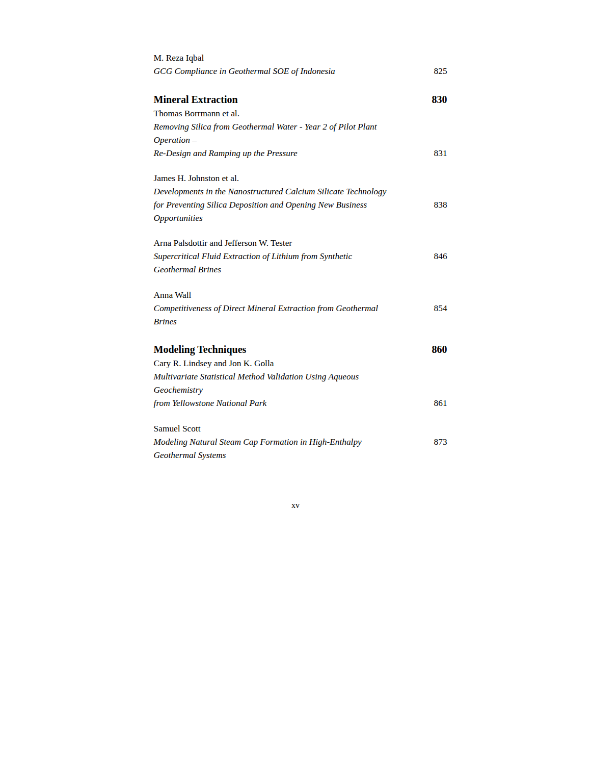| M. Reza Iqbal | |
| GCG Compliance in Geothermal SOE of Indonesia | 825 |
| Mineral Extraction | 830 |
| Thomas Borrmann et al. | |
| Removing Silica from Geothermal Water - Year 2 of Pilot Plant Operation – | |
| Re-Design and Ramping up the Pressure | 831 |
| James H. Johnston et al. | |
| Developments in the Nanostructured Calcium Silicate Technology | |
| for Preventing Silica Deposition and Opening New Business Opportunities | 838 |
| Arna Palsdottir and Jefferson W. Tester | |
| Supercritical Fluid Extraction of Lithium from Synthetic Geothermal Brines | 846 |
| Anna Wall | |
| Competitiveness of Direct Mineral Extraction from Geothermal Brines | 854 |
| Modeling Techniques | 860 |
| Cary R. Lindsey and Jon K. Golla | |
| Multivariate Statistical Method Validation Using Aqueous Geochemistry | |
| from Yellowstone National Park | 861 |
| Samuel Scott | |
| Modeling Natural Steam Cap Formation in High-Enthalpy Geothermal Systems | 873 |
xv